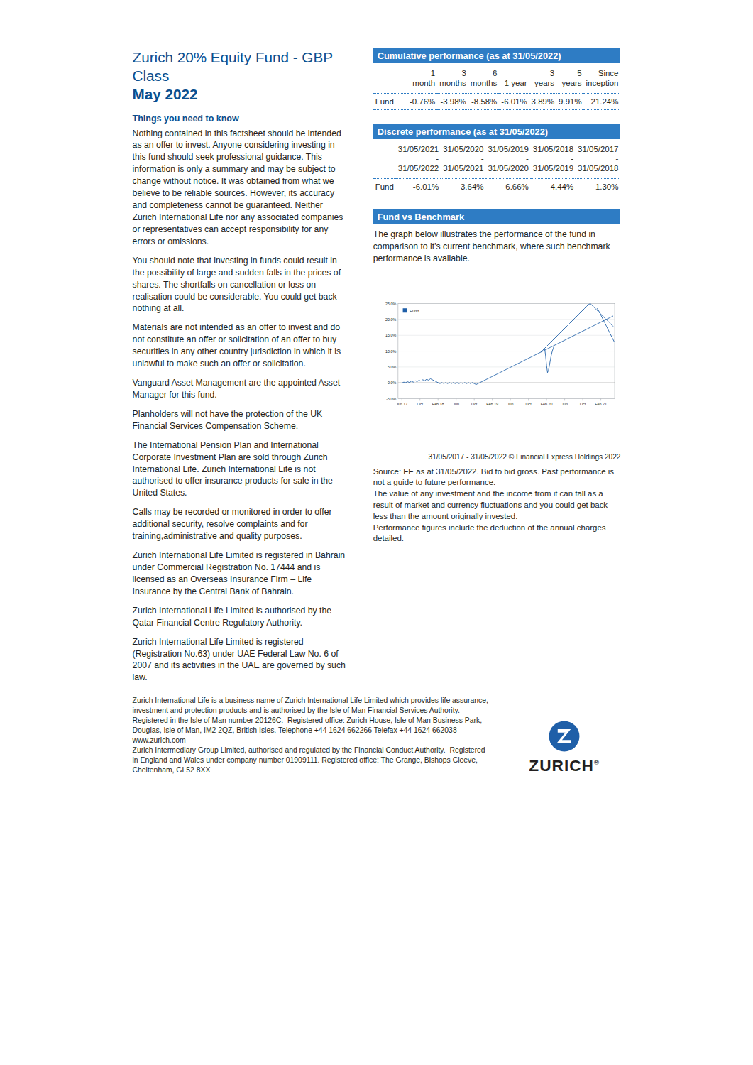Zurich 20% Equity Fund - GBP ClassMay 2022
Things you need to know
Nothing contained in this factsheet should be intended as an offer to invest. Anyone considering investing in this fund should seek professional guidance. This information is only a summary and may be subject to change without notice. It was obtained from what we believe to be reliable sources. However, its accuracy and completeness cannot be guaranteed. Neither Zurich International Life nor any associated companies or representatives can accept responsibility for any errors or omissions.
You should note that investing in funds could result in the possibility of large and sudden falls in the prices of shares. The shortfalls on cancellation or loss on realisation could be considerable. You could get back nothing at all.
Materials are not intended as an offer to invest and do not constitute an offer or solicitation of an offer to buy securities in any other country jurisdiction in which it is unlawful to make such an offer or solicitation.
Vanguard Asset Management are the appointed Asset Manager for this fund.
Planholders will not have the protection of the UK Financial Services Compensation Scheme.
The International Pension Plan and International Corporate Investment Plan are sold through Zurich International Life. Zurich International Life is not authorised to offer insurance products for sale in the United States.
Calls may be recorded or monitored in order to offer additional security, resolve complaints and for training,administrative and quality purposes.
Zurich International Life Limited is registered in Bahrain under Commercial Registration No. 17444 and is licensed as an Overseas Insurance Firm – Life Insurance by the Central Bank of Bahrain.
Zurich International Life Limited is authorised by the Qatar Financial Centre Regulatory Authority.
Zurich International Life Limited is registered (Registration No.63) under UAE Federal Law No. 6 of 2007 and its activities in the UAE are governed by such law.
Cumulative performance (as at 31/05/2022)
| | 1 month | 3 months | 6 months | 1 year | 3 years | 5 years | Since inception |
| --- | --- | --- | --- | --- | --- | --- | --- |
| Fund | -0.76% | -3.98% | -8.58% | -6.01% | 3.89% | 9.91% | 21.24% |
Discrete performance (as at 31/05/2022)
| | 31/05/2021 - 31/05/2022 | 31/05/2020 - 31/05/2021 | 31/05/2019 - 31/05/2020 | 31/05/2018 - 31/05/2019 | 31/05/2017 - 31/05/2018 |
| --- | --- | --- | --- | --- | --- |
| Fund | -6.01% | 3.64% | 6.66% | 4.44% | 1.30% |
Fund vs Benchmark
The graph below illustrates the performance of the fund in comparison to it's current benchmark, where such benchmark performance is available.
25.0% 20.0% 15.0% 10.0% 5.0% 0.0% -5.0% Jun 17 Oct Feb 18 Jun Oct Feb 19 Jun Oct Feb 20 Jun Oct Feb 21 Fund
31/05/2017 - 31/05/2022 © Financial Express Holdings 2022
Source: FE as at 31/05/2022. Bid to bid gross. Past performance is not a guide to future performance.
The value of any investment and the income from it can fall as a result of market and currency fluctuations and you could get back less than the amount originally invested.
Performance figures include the deduction of the annual charges detailed.
Zurich International Life is a business name of Zurich International Life Limited which provides life assurance, investment and protection products and is authorised by the Isle of Man Financial Services Authority. Registered in the Isle of Man number 20126C. Registered office: Zurich House, Isle of Man Business Park, Douglas, Isle of Man, IM2 2QZ, British Isles. Telephone +44 1624 662266 Telefax +44 1624 662038 www.zurich.com
Zurich Intermediary Group Limited, authorised and regulated by the Financial Conduct Authority. Registered in England and Wales under company number 01909111. Registered office: The Grange, Bishops Cleeve, Cheltenham, GL52 8XX
ZURICH®